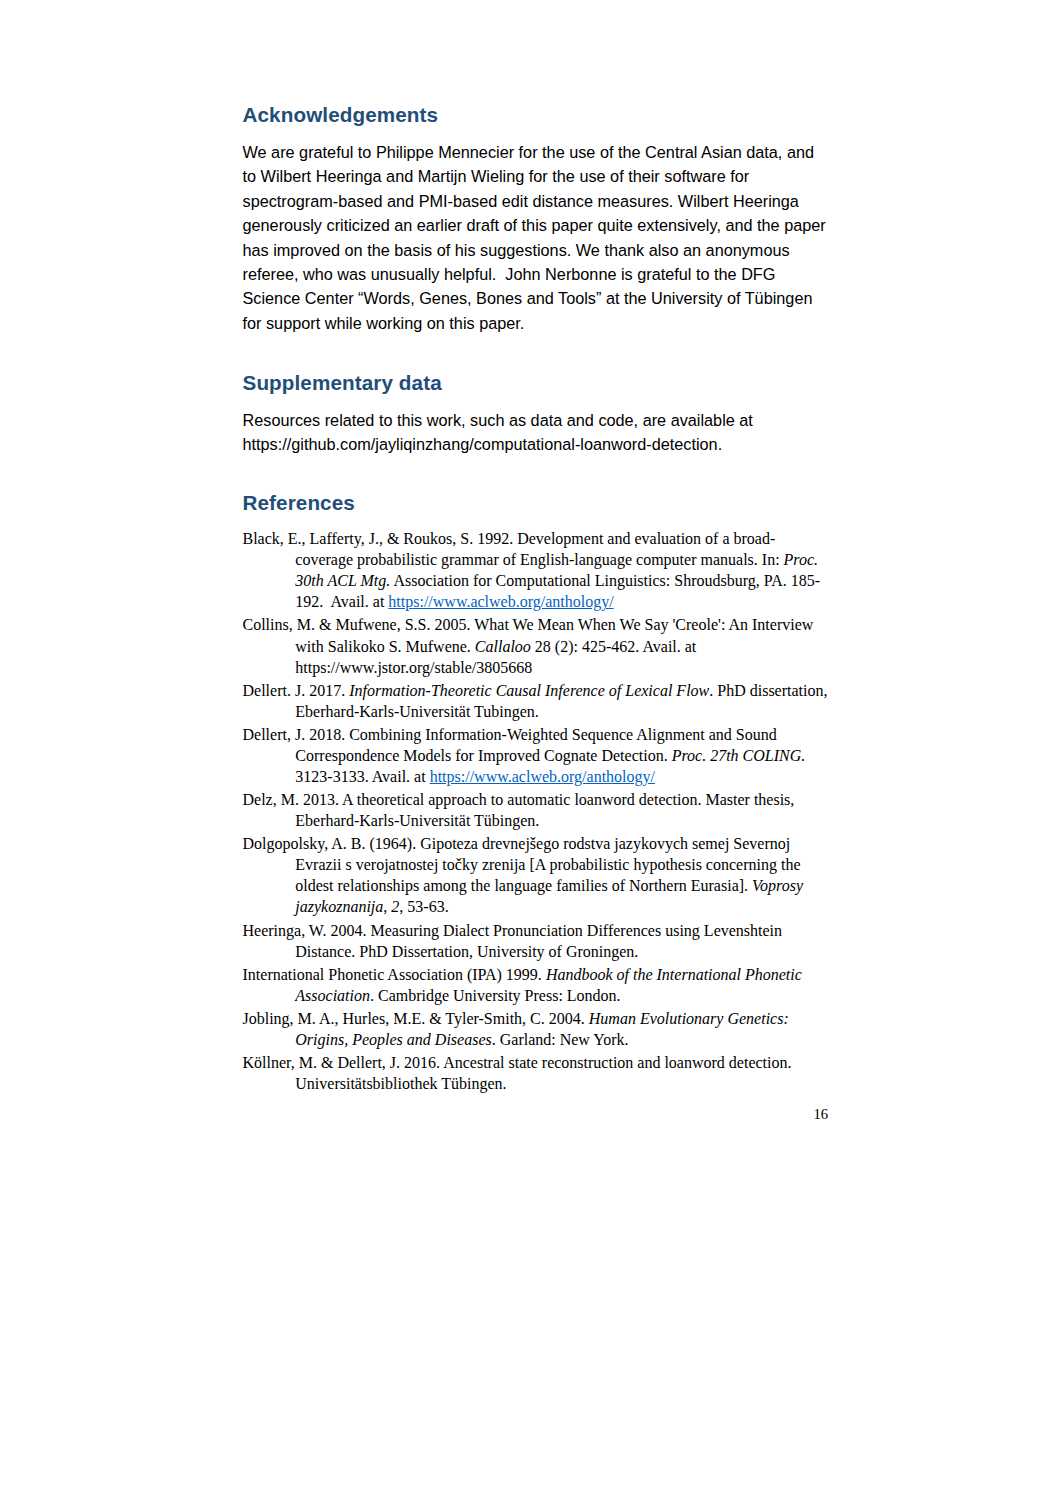Acknowledgements
We are grateful to Philippe Mennecier for the use of the Central Asian data, and to Wilbert Heeringa and Martijn Wieling for the use of their software for spectrogram-based and PMI-based edit distance measures. Wilbert Heeringa generously criticized an earlier draft of this paper quite extensively, and the paper has improved on the basis of his suggestions. We thank also an anonymous referee, who was unusually helpful. John Nerbonne is grateful to the DFG Science Center “Words, Genes, Bones and Tools” at the University of Tübingen for support while working on this paper.
Supplementary data
Resources related to this work, such as data and code, are available at https://github.com/jayliqinzhang/computational-loanword-detection.
References
Black, E., Lafferty, J., & Roukos, S. 1992. Development and evaluation of a broad-coverage probabilistic grammar of English-language computer manuals. In: Proc. 30th ACL Mtg. Association for Computational Linguistics: Shroudsburg, PA. 185-192. Avail. at https://www.aclweb.org/anthology/
Collins, M. & Mufwene, S.S. 2005. What We Mean When We Say 'Creole': An Interview with Salikoko S. Mufwene. Callaloo 28 (2): 425-462. Avail. at https://www.jstor.org/stable/3805668
Dellert. J. 2017. Information-Theoretic Causal Inference of Lexical Flow. PhD dissertation, Eberhard-Karls-Universität Tubingen.
Dellert, J. 2018. Combining Information-Weighted Sequence Alignment and Sound Correspondence Models for Improved Cognate Detection. Proc. 27th COLING. 3123-3133. Avail. at https://www.aclweb.org/anthology/
Delz, M. 2013. A theoretical approach to automatic loanword detection. Master thesis, Eberhard-Karls-Universität Tübingen.
Dolgopolsky, A. B. (1964). Gipoteza drevnejšego rodstva jazykovych semej Severnoj Evrazii s verojatnostej točky zrenija [A probabilistic hypothesis concerning the oldest relationships among the language families of Northern Eurasia]. Voprosy jazykoznanija, 2, 53-63.
Heeringa, W. 2004. Measuring Dialect Pronunciation Differences using Levenshtein Distance. PhD Dissertation, University of Groningen.
International Phonetic Association (IPA) 1999. Handbook of the International Phonetic Association. Cambridge University Press: London.
Jobling, M. A., Hurles, M.E. & Tyler-Smith, C. 2004. Human Evolutionary Genetics: Origins, Peoples and Diseases. Garland: New York.
Köllner, M. & Dellert, J. 2016. Ancestral state reconstruction and loanword detection. Universitätsbibliothek Tübingen.
16